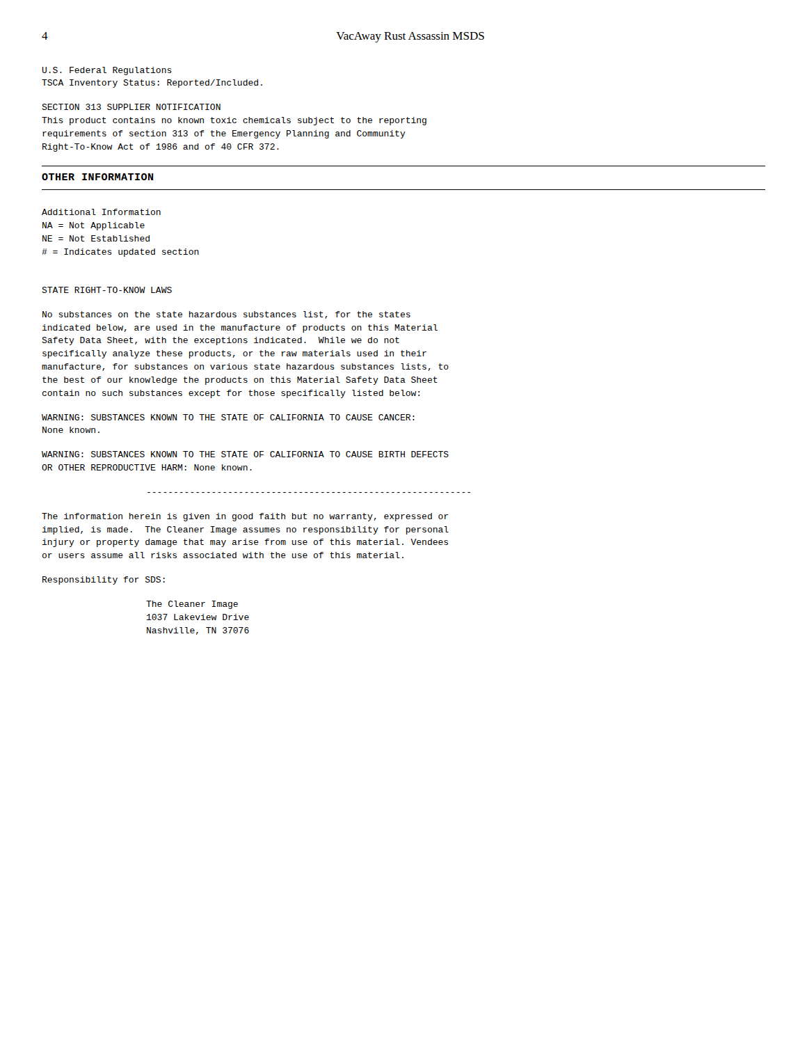4
VacAway Rust Assassin MSDS
U.S. Federal Regulations
TSCA Inventory Status: Reported/Included.
SECTION 313 SUPPLIER NOTIFICATION
This product contains no known toxic chemicals subject to the reporting
requirements of section 313 of the Emergency Planning and Community
Right-To-Know Act of 1986 and of 40 CFR 372.
OTHER INFORMATION
Additional Information
NA = Not Applicable
NE = Not Established
# = Indicates updated section
STATE RIGHT-TO-KNOW LAWS
No substances on the state hazardous substances list, for the states
indicated below, are used in the manufacture of products on this Material
Safety Data Sheet, with the exceptions indicated.  While we do not
specifically analyze these products, or the raw materials used in their
manufacture, for substances on various state hazardous substances lists, to
the best of our knowledge the products on this Material Safety Data Sheet
contain no such substances except for those specifically listed below:
WARNING: SUBSTANCES KNOWN TO THE STATE OF CALIFORNIA TO CAUSE CANCER:
None known.
WARNING: SUBSTANCES KNOWN TO THE STATE OF CALIFORNIA TO CAUSE BIRTH DEFECTS
OR OTHER REPRODUCTIVE HARM: None known.
------------------------------------------------------------
The information herein is given in good faith but no warranty, expressed or
implied, is made.  The Cleaner Image assumes no responsibility for personal
injury or property damage that may arise from use of this material. Vendees
or users assume all risks associated with the use of this material.
Responsibility for SDS:
The Cleaner Image
1037 Lakeview Drive
Nashville, TN 37076